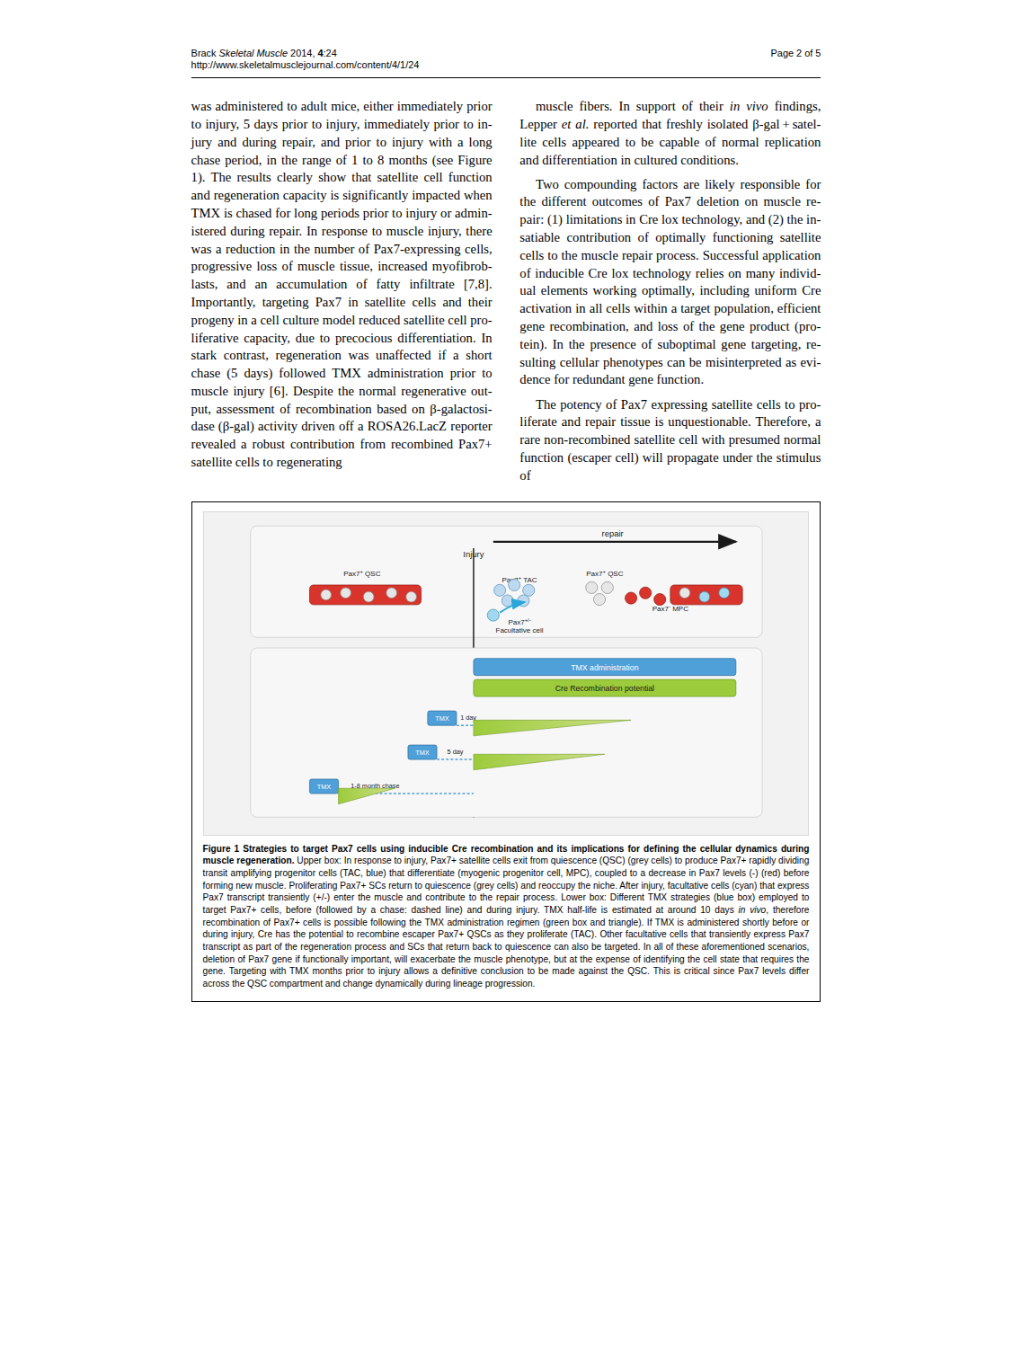Brack Skeletal Muscle 2014, 4:24
http://www.skeletalmusclejournal.com/content/4/1/24
Page 2 of 5
was administered to adult mice, either immediately prior to injury, 5 days prior to injury, immediately prior to injury and during repair, and prior to injury with a long chase period, in the range of 1 to 8 months (see Figure 1). The results clearly show that satellite cell function and regeneration capacity is significantly impacted when TMX is chased for long periods prior to injury or administered during repair. In response to muscle injury, there was a reduction in the number of Pax7-expressing cells, progressive loss of muscle tissue, increased myofibroblasts, and an accumulation of fatty infiltrate [7,8]. Importantly, targeting Pax7 in satellite cells and their progeny in a cell culture model reduced satellite cell proliferative capacity, due to precocious differentiation. In stark contrast, regeneration was unaffected if a short chase (5 days) followed TMX administration prior to muscle injury [6]. Despite the normal regenerative output, assessment of recombination based on β-galactosidase (β-gal) activity driven off a ROSA26.LacZ reporter revealed a robust contribution from recombined Pax7+ satellite cells to regenerating
muscle fibers. In support of their in vivo findings, Lepper et al. reported that freshly isolated β-gal + satellite cells appeared to be capable of normal replication and differentiation in cultured conditions.
Two compounding factors are likely responsible for the different outcomes of Pax7 deletion on muscle repair: (1) limitations in Cre lox technology, and (2) the insatiable contribution of optimally functioning satellite cells to the muscle repair process. Successful application of inducible Cre lox technology relies on many individual elements working optimally, including uniform Cre activation in all cells within a target population, efficient gene recombination, and loss of the gene product (protein). In the presence of suboptimal gene targeting, resulting cellular phenotypes can be misinterpreted as evidence for redundant gene function.
The potency of Pax7 expressing satellite cells to proliferate and repair tissue is unquestionable. Therefore, a rare non-recombined satellite cell with presumed normal function (escaper cell) will propagate under the stimulus of
repair Injury Pax7+ QSC Pax7+ TAC Pax7+ QSC Pax7- MPC Pax7+/- Facultative cell TMX administration Cre Recombination potential TMX 1 day TMX 5 day TMX 1-8 month chase
Figure 1 Strategies to target Pax7 cells using inducible Cre recombination and its implications for defining the cellular dynamics during muscle regeneration. Upper box: In response to injury, Pax7+ satellite cells exit from quiescence (QSC) (grey cells) to produce Pax7+ rapidly dividing transit amplifying progenitor cells (TAC, blue) that differentiate (myogenic progenitor cell, MPC), coupled to a decrease in Pax7 levels (-) (red) before forming new muscle. Proliferating Pax7+ SCs return to quiescence (grey cells) and reoccupy the niche. After injury, facultative cells (cyan) that express Pax7 transcript transiently (+/-) enter the muscle and contribute to the repair process. Lower box: Different TMX strategies (blue box) employed to target Pax7+ cells, before (followed by a chase: dashed line) and during injury. TMX half-life is estimated at around 10 days in vivo, therefore recombination of Pax7+ cells is possible following the TMX administration regimen (green box and triangle). If TMX is administered shortly before or during injury, Cre has the potential to recombine escaper Pax7+ QSCs as they proliferate (TAC). Other facultative cells that transiently express Pax7 transcript as part of the regeneration process and SCs that return back to quiescence can also be targeted. In all of these aforementioned scenarios, deletion of Pax7 gene if functionally important, will exacerbate the muscle phenotype, but at the expense of identifying the cell state that requires the gene. Targeting with TMX months prior to injury allows a definitive conclusion to be made against the QSC. This is critical since Pax7 levels differ across the QSC compartment and change dynamically during lineage progression.